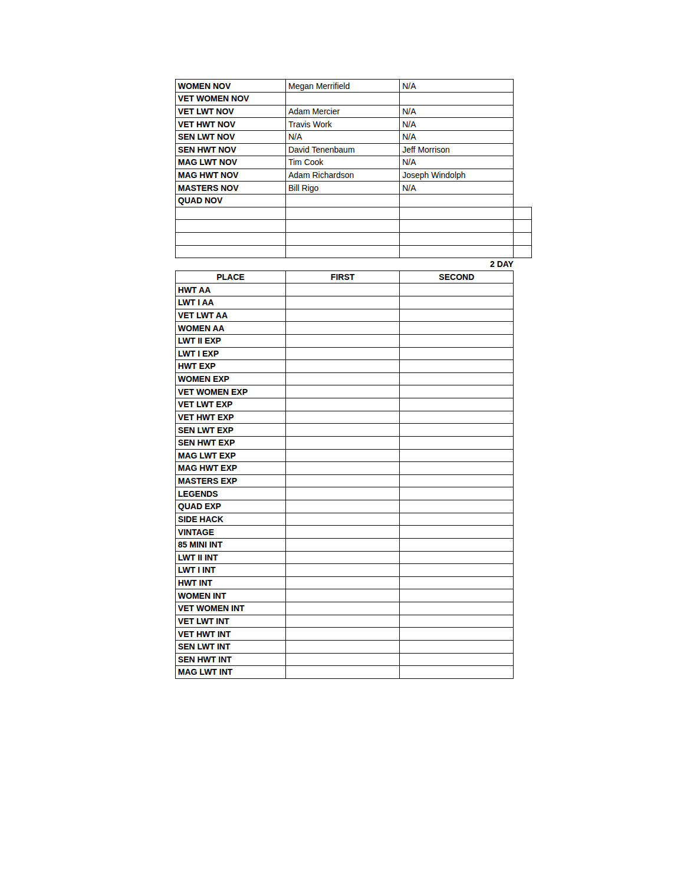| WOMEN NOV | Megan Merrifield | N/A | |
| VET WOMEN NOV | | | |
| VET LWT NOV | Adam Mercier | N/A | |
| VET HWT NOV | Travis Work | N/A | |
| SEN LWT NOV | N/A | N/A | |
| SEN HWT NOV | David Tenenbaum | Jeff Morrison | |
| MAG LWT NOV | Tim Cook | N/A | |
| MAG HWT NOV | Adam Richardson | Joseph Windolph | |
| MASTERS NOV | Bill Rigo | N/A | |
| QUAD NOV | | | |
| | | 2 DAY | |
| PLACE | FIRST | SECOND | |
| HWT AA | | | |
| LWT I AA | | | |
| VET LWT AA | | | |
| WOMEN AA | | | |
| LWT II EXP | | | |
| LWT I EXP | | | |
| HWT EXP | | | |
| WOMEN EXP | | | |
| VET WOMEN EXP | | | |
| VET LWT EXP | | | |
| VET HWT EXP | | | |
| SEN LWT EXP | | | |
| SEN HWT EXP | | | |
| MAG LWT EXP | | | |
| MAG HWT EXP | | | |
| MASTERS EXP | | | |
| LEGENDS | | | |
| QUAD EXP | | | |
| SIDE HACK | | | |
| VINTAGE | | | |
| 85 MINI INT | | | |
| LWT II INT | | | |
| LWT I INT | | | |
| HWT INT | | | |
| WOMEN INT | | | |
| VET WOMEN INT | | | |
| VET LWT INT | | | |
| VET HWT INT | | | |
| SEN LWT INT | | | |
| SEN HWT INT | | | |
| MAG LWT INT | | | |